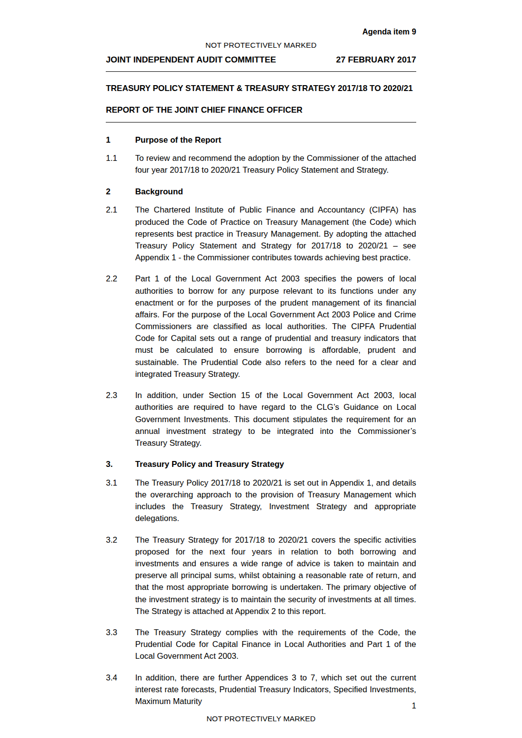Agenda item 9
NOT PROTECTIVELY MARKED
JOINT INDEPENDENT AUDIT COMMITTEE 27 FEBRUARY 2017
TREASURY POLICY STATEMENT & TREASURY STRATEGY 2017/18 TO 2020/21
REPORT OF THE JOINT CHIEF FINANCE OFFICER
1 Purpose of the Report
1.1 To review and recommend the adoption by the Commissioner of the attached four year 2017/18 to 2020/21 Treasury Policy Statement and Strategy.
2 Background
2.1 The Chartered Institute of Public Finance and Accountancy (CIPFA) has produced the Code of Practice on Treasury Management (the Code) which represents best practice in Treasury Management. By adopting the attached Treasury Policy Statement and Strategy for 2017/18 to 2020/21 – see Appendix 1 - the Commissioner contributes towards achieving best practice.
2.2 Part 1 of the Local Government Act 2003 specifies the powers of local authorities to borrow for any purpose relevant to its functions under any enactment or for the purposes of the prudent management of its financial affairs. For the purpose of the Local Government Act 2003 Police and Crime Commissioners are classified as local authorities. The CIPFA Prudential Code for Capital sets out a range of prudential and treasury indicators that must be calculated to ensure borrowing is affordable, prudent and sustainable. The Prudential Code also refers to the need for a clear and integrated Treasury Strategy.
2.3 In addition, under Section 15 of the Local Government Act 2003, local authorities are required to have regard to the CLG’s Guidance on Local Government Investments. This document stipulates the requirement for an annual investment strategy to be integrated into the Commissioner’s Treasury Strategy.
3. Treasury Policy and Treasury Strategy
3.1 The Treasury Policy 2017/18 to 2020/21 is set out in Appendix 1, and details the overarching approach to the provision of Treasury Management which includes the Treasury Strategy, Investment Strategy and appropriate delegations.
3.2 The Treasury Strategy for 2017/18 to 2020/21 covers the specific activities proposed for the next four years in relation to both borrowing and investments and ensures a wide range of advice is taken to maintain and preserve all principal sums, whilst obtaining a reasonable rate of return, and that the most appropriate borrowing is undertaken. The primary objective of the investment strategy is to maintain the security of investments at all times. The Strategy is attached at Appendix 2 to this report.
3.3 The Treasury Strategy complies with the requirements of the Code, the Prudential Code for Capital Finance in Local Authorities and Part 1 of the Local Government Act 2003.
3.4 In addition, there are further Appendices 3 to 7, which set out the current interest rate forecasts, Prudential Treasury Indicators, Specified Investments, Maximum Maturity
1
NOT PROTECTIVELY MARKED